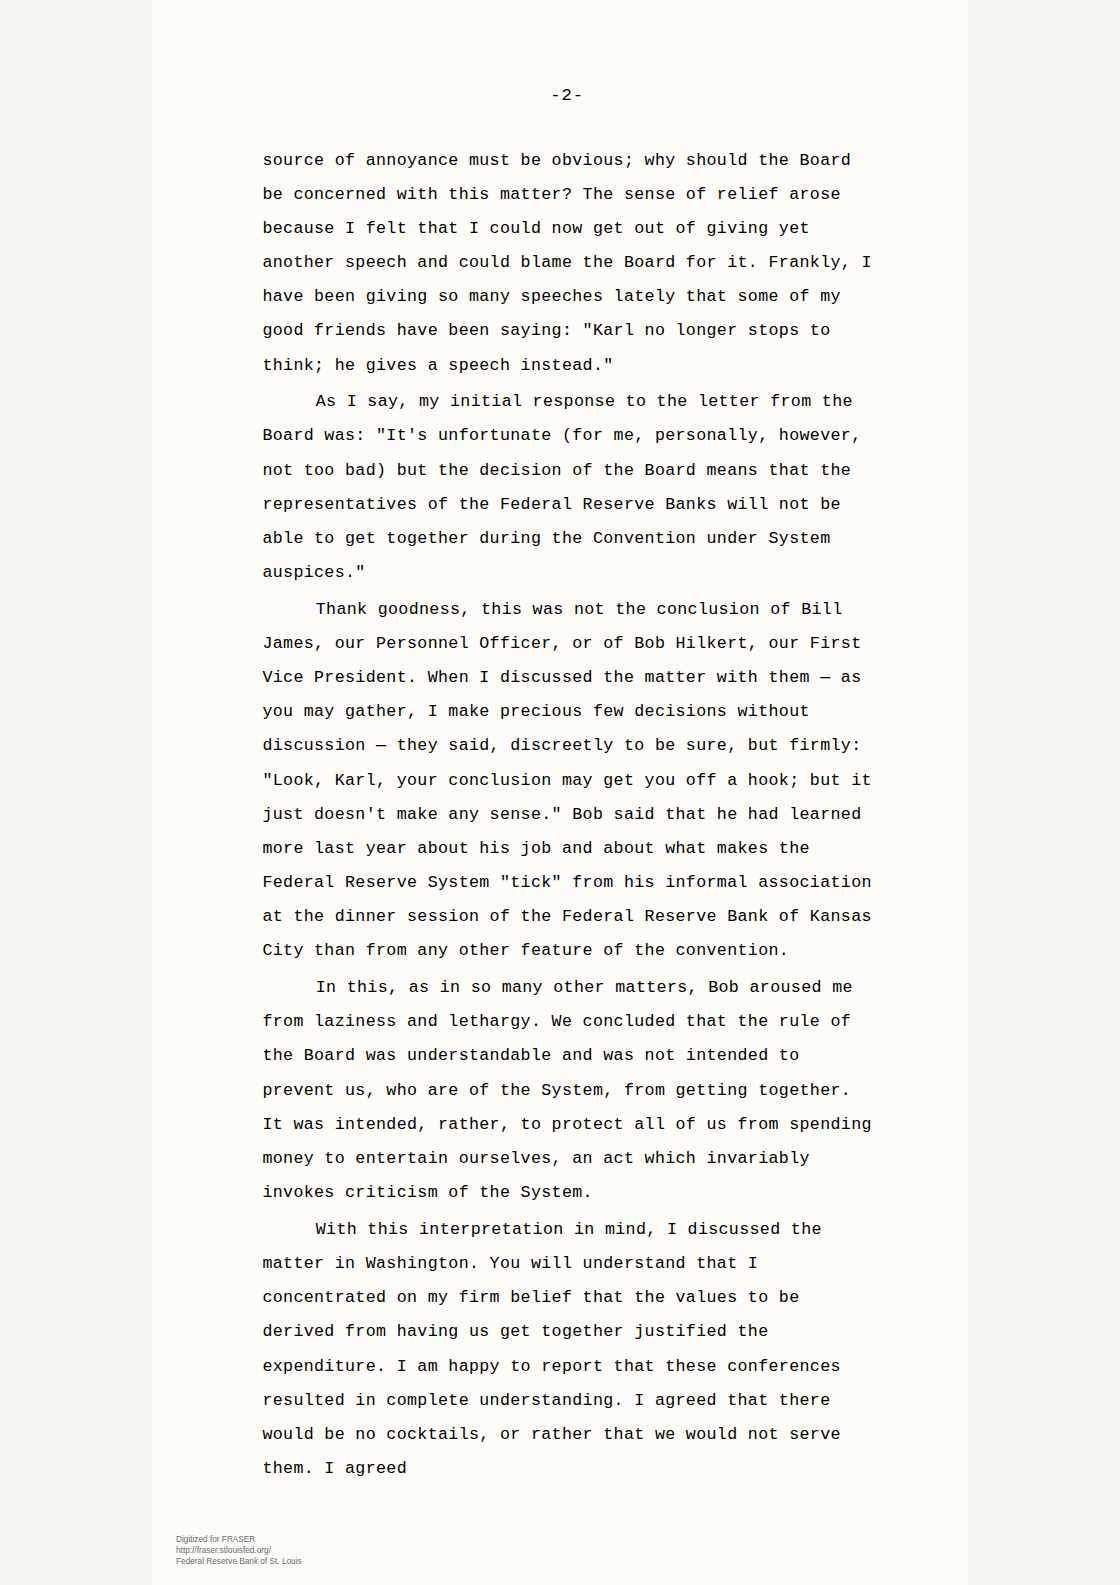-2-
source of annoyance must be obvious; why should the Board be concerned with this matter? The sense of relief arose because I felt that I could now get out of giving yet another speech and could blame the Board for it. Frankly, I have been giving so many speeches lately that some of my good friends have been saying: "Karl no longer stops to think; he gives a speech instead."
As I say, my initial response to the letter from the Board was: "It's unfortunate (for me, personally, however, not too bad) but the decision of the Board means that the representatives of the Federal Reserve Banks will not be able to get together during the Convention under System auspices."
Thank goodness, this was not the conclusion of Bill James, our Personnel Officer, or of Bob Hilkert, our First Vice President. When I discussed the matter with them — as you may gather, I make precious few decisions without discussion — they said, discreetly to be sure, but firmly: "Look, Karl, your conclusion may get you off a hook; but it just doesn't make any sense." Bob said that he had learned more last year about his job and about what makes the Federal Reserve System "tick" from his informal association at the dinner session of the Federal Reserve Bank of Kansas City than from any other feature of the convention.
In this, as in so many other matters, Bob aroused me from laziness and lethargy. We concluded that the rule of the Board was understandable and was not intended to prevent us, who are of the System, from getting together. It was intended, rather, to protect all of us from spending money to entertain ourselves, an act which invariably invokes criticism of the System.
With this interpretation in mind, I discussed the matter in Washington. You will understand that I concentrated on my firm belief that the values to be derived from having us get together justified the expenditure. I am happy to report that these conferences resulted in complete understanding. I agreed that there would be no cocktails, or rather that we would not serve them. I agreed
Digitized for FRASER
http://fraser.stlouisfed.org/
Federal Reserve Bank of St. Louis